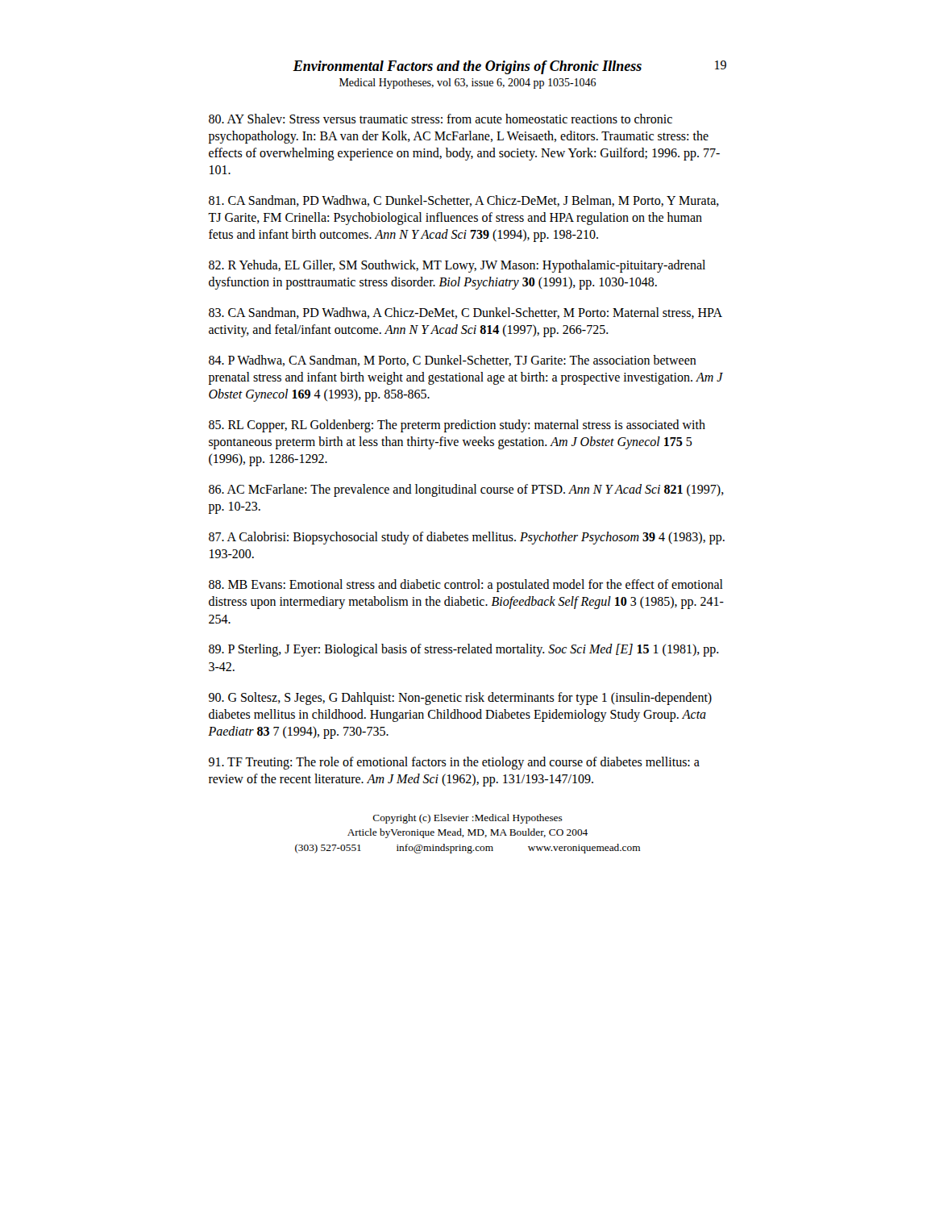Environmental Factors and the Origins of Chronic Illness 19
Medical Hypotheses, vol 63, issue 6, 2004 pp 1035-1046
80. AY Shalev: Stress versus traumatic stress: from acute homeostatic reactions to chronic psychopathology. In: BA van der Kolk, AC McFarlane, L Weisaeth, editors. Traumatic stress: the effects of overwhelming experience on mind, body, and society. New York: Guilford; 1996. pp. 77-101.
81. CA Sandman, PD Wadhwa, C Dunkel-Schetter, A Chicz-DeMet, J Belman, M Porto, Y Murata, TJ Garite, FM Crinella: Psychobiological influences of stress and HPA regulation on the human fetus and infant birth outcomes. Ann N Y Acad Sci 739 (1994), pp. 198-210.
82. R Yehuda, EL Giller, SM Southwick, MT Lowy, JW Mason: Hypothalamic-pituitary-adrenal dysfunction in posttraumatic stress disorder. Biol Psychiatry 30 (1991), pp. 1030-1048.
83. CA Sandman, PD Wadhwa, A Chicz-DeMet, C Dunkel-Schetter, M Porto: Maternal stress, HPA activity, and fetal/infant outcome. Ann N Y Acad Sci 814 (1997), pp. 266-725.
84. P Wadhwa, CA Sandman, M Porto, C Dunkel-Schetter, TJ Garite: The association between prenatal stress and infant birth weight and gestational age at birth: a prospective investigation. Am J Obstet Gynecol 169 4 (1993), pp. 858-865.
85. RL Copper, RL Goldenberg: The preterm prediction study: maternal stress is associated with spontaneous preterm birth at less than thirty-five weeks gestation. Am J Obstet Gynecol 175 5 (1996), pp. 1286-1292.
86. AC McFarlane: The prevalence and longitudinal course of PTSD. Ann N Y Acad Sci 821 (1997), pp. 10-23.
87. A Calobrisi: Biopsychosocial study of diabetes mellitus. Psychother Psychosom 39 4 (1983), pp. 193-200.
88. MB Evans: Emotional stress and diabetic control: a postulated model for the effect of emotional distress upon intermediary metabolism in the diabetic. Biofeedback Self Regul 10 3 (1985), pp. 241-254.
89. P Sterling, J Eyer: Biological basis of stress-related mortality. Soc Sci Med [E] 15 1 (1981), pp. 3-42.
90. G Soltesz, S Jeges, G Dahlquist: Non-genetic risk determinants for type 1 (insulin-dependent) diabetes mellitus in childhood. Hungarian Childhood Diabetes Epidemiology Study Group. Acta Paediatr 83 7 (1994), pp. 730-735.
91. TF Treuting: The role of emotional factors in the etiology and course of diabetes mellitus: a review of the recent literature. Am J Med Sci (1962), pp. 131/193-147/109.
Copyright (c) Elsevier :Medical Hypotheses
Article byVeronique Mead, MD, MA Boulder, CO 2004 (303) 527-0551 info@mindspring.com www.veroniquemead.com